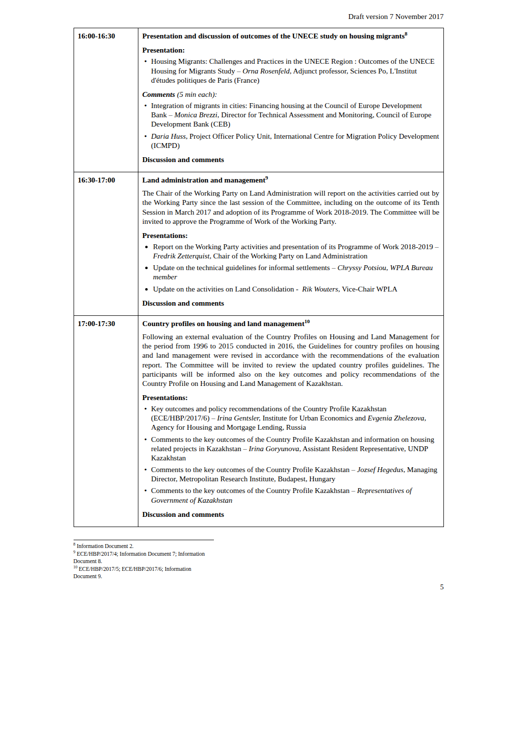Draft version 7 November 2017
| 16:00-16:30 | Presentation and discussion of outcomes of the UNECE study on housing migrants 8 Presentation: Housing Migrants: Challenges and Practices in the UNECE Region : Outcomes of the UNECE Housing for Migrants Study – Orna Rosenfeld, Adjunct professor, Sciences Po, L'Institut d'études politiques de Paris (France) Comments (5 min each): Integration of migrants in cities: Financing housing at the Council of Europe Development Bank – Monica Brezzi , Director for Technical Assessment and Monitoring, Council of Europe Development Bank (CEB) Daria Huss , Project Officer Policy Unit, International Centre for Migration Policy Development (ICMPD) Discussion and comments |
| 16:30-17:00 | Land administration and management 9 The Chair of the Working Party on Land Administration will report on the activities carried out by the Working Party since the last session of the Committee, including on the outcome of its Tenth Session in March 2017 and adoption of its Programme of Work 2018-2019. The Committee will be invited to approve the Programme of Work of the Working Party. Presentations: Report on the Working Party activities and presentation of its Programme of Work 2018-2019 – Fredrik Zetterquist, Chair of the Working Party on Land Administration Update on the technical guidelines for informal settlements – Chryssy Potsiou, WPLA Bureau member Update on the activities on Land Consolidation - Rik Wouters, Vice-Chair WPLA Discussion and comments |
| 17:00-17:30 | Country profiles on housing and land management 10 Following an external evaluation of the Country Profiles on Housing and Land Management for the period from 1996 to 2015 conducted in 2016, the Guidelines for country profiles on housing and land management were revised in accordance with the recommendations of the evaluation report. The Committee will be invited to review the updated country profiles guidelines. The participants will be informed also on the key outcomes and policy recommendations of the Country Profile on Housing and Land Management of Kazakhstan. Presentations: Key outcomes and policy recommendations of the Country Profile Kazakhstan (ECE/HBP/2017/6) – Irina Gentsler, Institute for Urban Economics and Evgenia Zhelezova, Agency for Housing and Mortgage Lending, Russia Comments to the key outcomes of the Country Profile Kazakhstan and information on housing related projects in Kazakhstan – Irina Goryunova, Assistant Resident Representative, UNDP Kazakhstan Comments to the key outcomes of the Country Profile Kazakhstan – Jozsef Hegedus, Managing Director, Metropolitan Research Institute, Budapest, Hungary Comments to the key outcomes of the Country Profile Kazakhstan – Representatives of Government of Kazakhstan Discussion and comments |
8 Information Document 2.
9 ECE/HBP/2017/4; Information Document 7; Information Document 8.
10 ECE/HBP/2017/5; ECE/HBP/2017/6; Information Document 9.
5